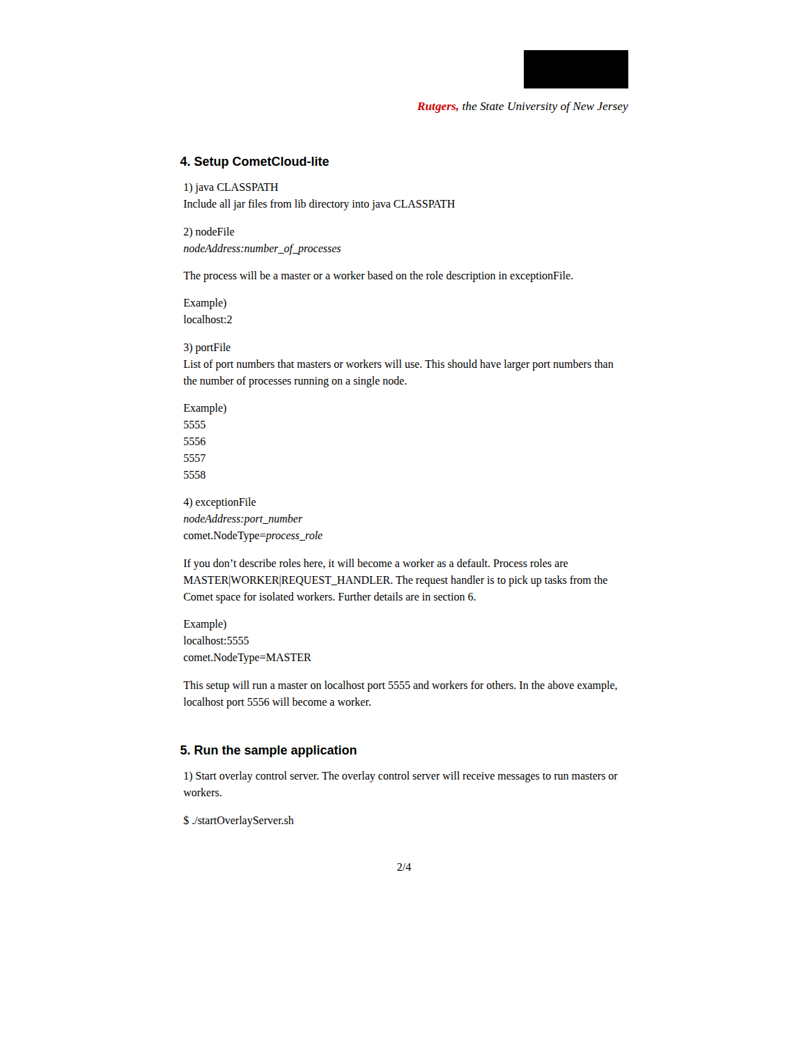Rutgers, the State University of New Jersey
4. Setup CometCloud-lite
1) java CLASSPATH
Include all jar files from lib directory into java CLASSPATH
2) nodeFile
nodeAddress:number_of_processes
The process will be a master or a worker based on the role description in exceptionFile.
Example)
localhost:2
3) portFile
List of port numbers that masters or workers will use. This should have larger port numbers than the number of processes running on a single node.
Example)
5555
5556
5557
5558
4) exceptionFile
nodeAddress:port_number
comet.NodeType=process_role
If you don’t describe roles here, it will become a worker as a default. Process roles are MASTER|WORKER|REQUEST_HANDLER. The request handler is to pick up tasks from the Comet space for isolated workers. Further details are in section 6.
Example)
localhost:5555
comet.NodeType=MASTER
This setup will run a master on localhost port 5555 and workers for others. In the above example, localhost port 5556 will become a worker.
5. Run the sample application
1) Start overlay control server. The overlay control server will receive messages to run masters or workers.
$ ./startOverlayServer.sh
2/4